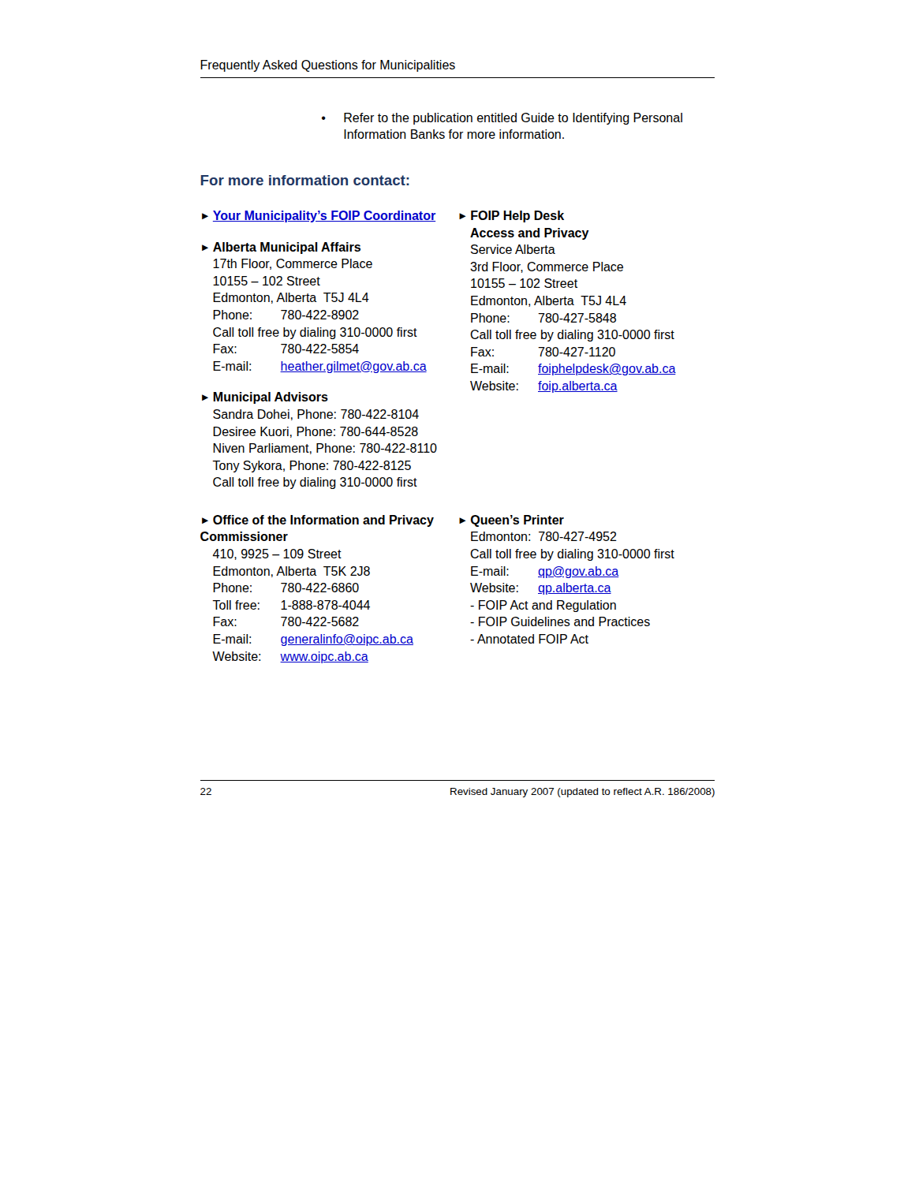Frequently Asked Questions for Municipalities
Refer to the publication entitled Guide to Identifying Personal Information Banks for more information.
For more information contact:
►Your Municipality’s FOIP Coordinator
►Alberta Municipal Affairs
17th Floor, Commerce Place
10155 – 102 Street
Edmonton, Alberta T5J 4L4
Phone: 780-422-8902
Call toll free by dialing 310-0000 first
Fax: 780-422-5854
E-mail: heather.gilmet@gov.ab.ca
►Municipal Advisors
Sandra Dohei, Phone: 780-422-8104
Desiree Kuori, Phone: 780-644-8528
Niven Parliament, Phone: 780-422-8110
Tony Sykora, Phone: 780-422-8125
Call toll free by dialing 310-0000 first
►FOIP Help Desk
Access and Privacy
Service Alberta
3rd Floor, Commerce Place
10155 – 102 Street
Edmonton, Alberta T5J 4L4
Phone: 780-427-5848
Call toll free by dialing 310-0000 first
Fax: 780-427-1120
E-mail: foiphelpdesk@gov.ab.ca
Website: foip.alberta.ca
►Office of the Information and Privacy Commissioner
410, 9925 – 109 Street
Edmonton, Alberta T5K 2J8
Phone: 780-422-6860
Toll free: 1-888-878-4044
Fax: 780-422-5682
E-mail: generalinfo@oipc.ab.ca
Website: www.oipc.ab.ca
►Queen’s Printer
Edmonton: 780-427-4952
Call toll free by dialing 310-0000 first
E-mail: qp@gov.ab.ca
Website: qp.alberta.ca
- FOIP Act and Regulation
- FOIP Guidelines and Practices
- Annotated FOIP Act
22 Revised January 2007 (updated to reflect A.R. 186/2008)